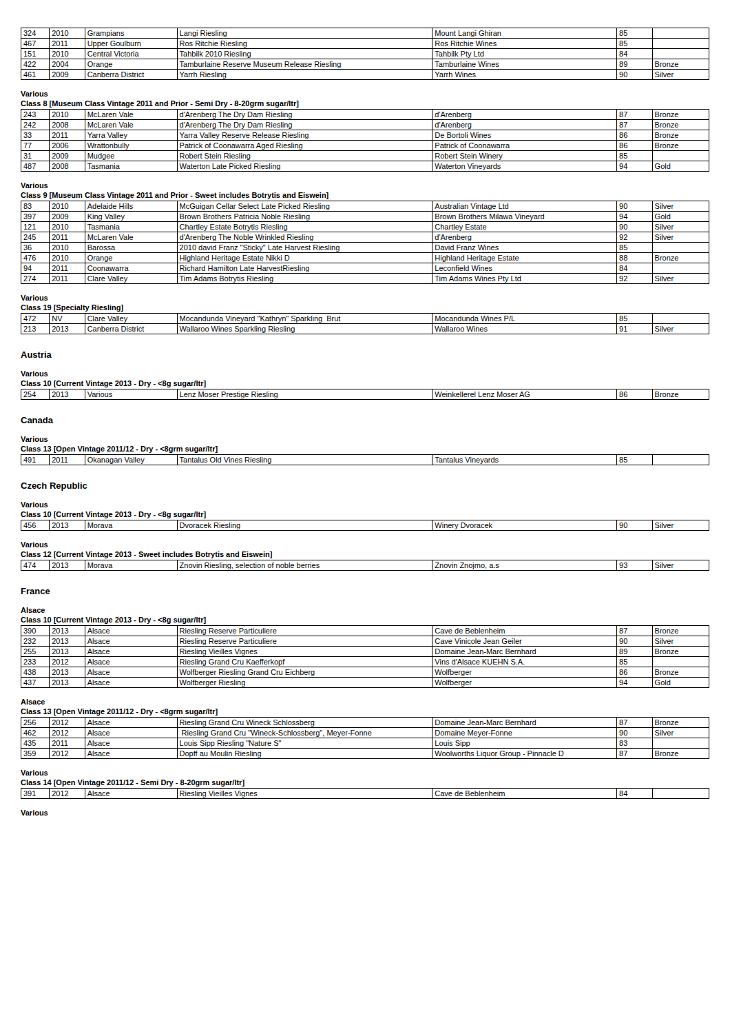| 324 | 2010 | Grampians | Langi Riesling | Mount Langi Ghiran | 85 | |
| 467 | 2011 | Upper Goulburn | Ros Ritchie Riesling | Ros Ritchie Wines | 85 | |
| 151 | 2010 | Central Victoria | Tahbilk 2010 Riesling | Tahbilk Pty Ltd | 84 | |
| 422 | 2004 | Orange | Tamburlaine Reserve Museum Release Riesling | Tamburlaine Wines | 89 | Bronze |
| 461 | 2009 | Canberra District | Yarrh Riesling | Yarrh Wines | 90 | Silver |
Various
Class 8 [Museum Class Vintage 2011 and Prior - Semi Dry - 8-20grm sugar/ltr]
| 243 | 2010 | McLaren Vale | d'Arenberg The Dry Dam Riesling | d'Arenberg | 87 | Bronze |
| 242 | 2008 | McLaren Vale | d'Arenberg The Dry Dam Riesling | d'Arenberg | 87 | Bronze |
| 33 | 2011 | Yarra Valley | Yarra Valley Reserve Release Riesling | De Bortoli Wines | 86 | Bronze |
| 77 | 2006 | Wrattonbully | Patrick of Coonawarra Aged Riesling | Patrick of Coonawarra | 86 | Bronze |
| 31 | 2009 | Mudgee | Robert Stein Riesling | Robert Stein Winery | 85 | |
| 487 | 2008 | Tasmania | Waterton Late Picked Riesling | Waterton Vineyards | 94 | Gold |
Various
Class 9 [Museum Class Vintage 2011 and Prior - Sweet includes Botrytis and Eiswein]
| 83 | 2010 | Adelaide Hills | McGuigan Cellar Select Late Picked Riesling | Australian Vintage Ltd | 90 | Silver |
| 397 | 2009 | King Valley | Brown Brothers Patricia Noble Riesling | Brown Brothers Milawa Vineyard | 94 | Gold |
| 121 | 2010 | Tasmania | Chartley Estate Botrytis Riesling | Chartley Estate | 90 | Silver |
| 245 | 2011 | McLaren Vale | d'Arenberg The Noble Wrinkled Riesling | d'Arenberg | 92 | Silver |
| 36 | 2010 | Barossa | 2010 david Franz "Sticky" Late Harvest Riesling | David Franz Wines | 85 | |
| 476 | 2010 | Orange | Highland Heritage Estate Nikki D | Highland Heritage Estate | 88 | Bronze |
| 94 | 2011 | Coonawarra | Richard Hamilton Late HarvestRiesling | Leconfield Wines | 84 | |
| 274 | 2011 | Clare Valley | Tim Adams Botrytis Riesling | Tim Adams Wines Pty Ltd | 92 | Silver |
Various
Class 19 [Specialty Riesling]
| 472 | NV | Clare Valley | Mocandunda Vineyard "Kathryn" Sparkling Brut | Mocandunda Wines P/L | 85 | |
| 213 | 2013 | Canberra District | Wallaroo Wines Sparkling Riesling | Wallaroo Wines | 91 | Silver |
Austria
Various
Class 10 [Current Vintage 2013 - Dry - <8g sugar/ltr]
| 254 | 2013 | Various | Lenz Moser Prestige Riesling | Weinkellerel Lenz Moser AG | 86 | Bronze |
Canada
Various
Class 13 [Open Vintage 2011/12 - Dry - <8grm sugar/ltr]
| 491 | 2011 | Okanagan Valley | Tantalus Old Vines Riesling | Tantalus Vineyards | 85 | |
Czech Republic
Various
Class 10 [Current Vintage 2013 - Dry - <8g sugar/ltr]
| 456 | 2013 | Morava | Dvoracek Riesling | Winery Dvoracek | 90 | Silver |
Various
Class 12 [Current Vintage 2013 - Sweet includes Botrytis and Eiswein]
| 474 | 2013 | Morava | Znovin Riesling, selection of noble berries | Znovin Znojmo, a.s | 93 | Silver |
France
Alsace
Class 10 [Current Vintage 2013 - Dry - <8g sugar/ltr]
| 390 | 2013 | Alsace | Riesling Reserve Particuliere | Cave de Beblenheim | 87 | Bronze |
| 232 | 2013 | Alsace | Riesling Reserve Particuliere | Cave Vinicole Jean Geiler | 90 | Silver |
| 255 | 2013 | Alsace | Riesling Vieilles Vignes | Domaine Jean-Marc Bernhard | 89 | Bronze |
| 233 | 2012 | Alsace | Riesling Grand Cru Kaefferkopf | Vins d'Alsace KUEHN S.A. | 85 | |
| 438 | 2013 | Alsace | Wolfberger Riesling Grand Cru Eichberg | Wolfberger | 86 | Bronze |
| 437 | 2013 | Alsace | Wolfberger Riesling | Wolfberger | 94 | Gold |
Alsace
Class 13 [Open Vintage 2011/12 - Dry - <8grm sugar/ltr]
| 256 | 2012 | Alsace | Riesling Grand Cru Wineck Schlossberg | Domaine Jean-Marc Bernhard | 87 | Bronze |
| 462 | 2012 | Alsace | Riesling Grand Cru "Wineck-Schlossberg", Meyer-Fonne | Domaine Meyer-Fonne | 90 | Silver |
| 435 | 2011 | Alsace | Louis Sipp Riesling "Nature S" | Louis Sipp | 83 | |
| 359 | 2012 | Alsace | Dopff au Moulin Riesling | Woolworths Liquor Group - Pinnacle D | 87 | Bronze |
Various
Class 14 [Open Vintage 2011/12 - Semi Dry - 8-20grm sugar/ltr]
| 391 | 2012 | Alsace | Riesling Vieilles Vignes | Cave de Beblenheim | 84 | |
Various